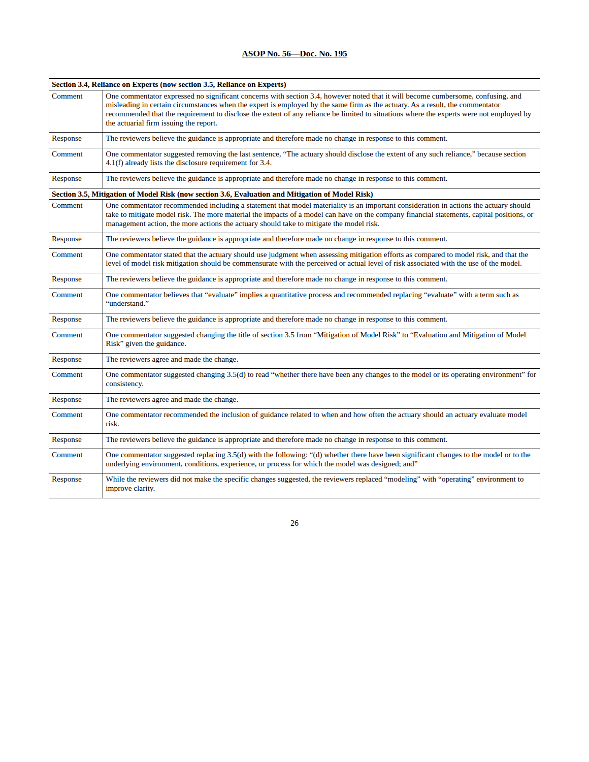ASOP No. 56—Doc. No. 195
| Section 3.4, Reliance on Experts (now section 3.5, Reliance on Experts) |
| Comment | One commentator expressed no significant concerns with section 3.4, however noted that it will become cumbersome, confusing, and misleading in certain circumstances when the expert is employed by the same firm as the actuary. As a result, the commentator recommended that the requirement to disclose the extent of any reliance be limited to situations where the experts were not employed by the actuarial firm issuing the report. |
| Response | The reviewers believe the guidance is appropriate and therefore made no change in response to this comment. |
| Comment | One commentator suggested removing the last sentence, “The actuary should disclose the extent of any such reliance,” because section 4.1(f) already lists the disclosure requirement for 3.4. |
| Response | The reviewers believe the guidance is appropriate and therefore made no change in response to this comment. |
| Section 3.5, Mitigation of Model Risk (now section 3.6, Evaluation and Mitigation of Model Risk) |
| Comment | One commentator recommended including a statement that model materiality is an important consideration in actions the actuary should take to mitigate model risk. The more material the impacts of a model can have on the company financial statements, capital positions, or management action, the more actions the actuary should take to mitigate the model risk. |
| Response | The reviewers believe the guidance is appropriate and therefore made no change in response to this comment. |
| Comment | One commentator stated that the actuary should use judgment when assessing mitigation efforts as compared to model risk, and that the level of model risk mitigation should be commensurate with the perceived or actual level of risk associated with the use of the model. |
| Response | The reviewers believe the guidance is appropriate and therefore made no change in response to this comment. |
| Comment | One commentator believes that “evaluate” implies a quantitative process and recommended replacing “evaluate” with a term such as “understand.” |
| Response | The reviewers believe the guidance is appropriate and therefore made no change in response to this comment. |
| Comment | One commentator suggested changing the title of section 3.5 from “Mitigation of Model Risk” to “Evaluation and Mitigation of Model Risk” given the guidance. |
| Response | The reviewers agree and made the change. |
| Comment | One commentator suggested changing 3.5(d) to read “whether there have been any changes to the model or its operating environment” for consistency. |
| Response | The reviewers agree and made the change. |
| Comment | One commentator recommended the inclusion of guidance related to when and how often the actuary should an actuary evaluate model risk. |
| Response | The reviewers believe the guidance is appropriate and therefore made no change in response to this comment. |
| Comment | One commentator suggested replacing 3.5(d) with the following: “(d) whether there have been significant changes to the model or to the underlying environment, conditions, experience, or process for which the model was designed; and” |
| Response | While the reviewers did not make the specific changes suggested, the reviewers replaced “modeling” with “operating” environment to improve clarity. |
26